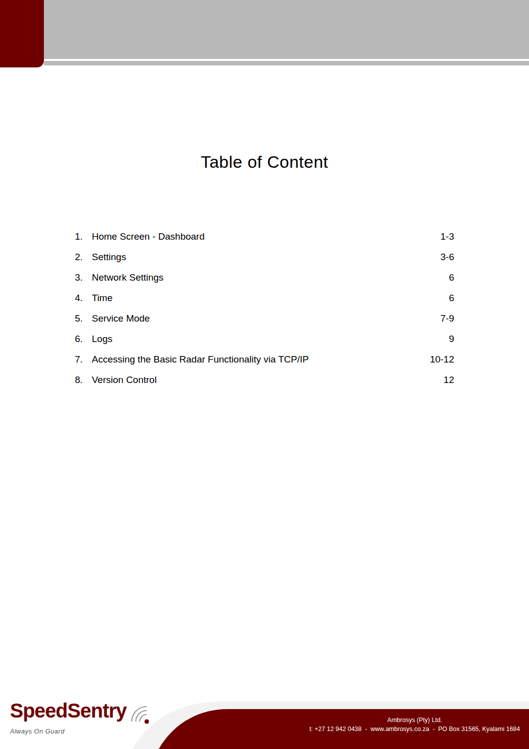Table of Content
Home Screen - Dashboard 1-3
Settings 3-6
Network Settings 6
Time 6
Service Mode 7-9
Logs 9
Accessing the Basic Radar Functionality via TCP/IP 10-12
Version Control 12
SpeedSentry
Always On Guard
Ambrosys (Pty) Ltd.
t: +27 12 942 0438 - www.ambrosys.co.za - PO Box 31565, Kyalami 1684